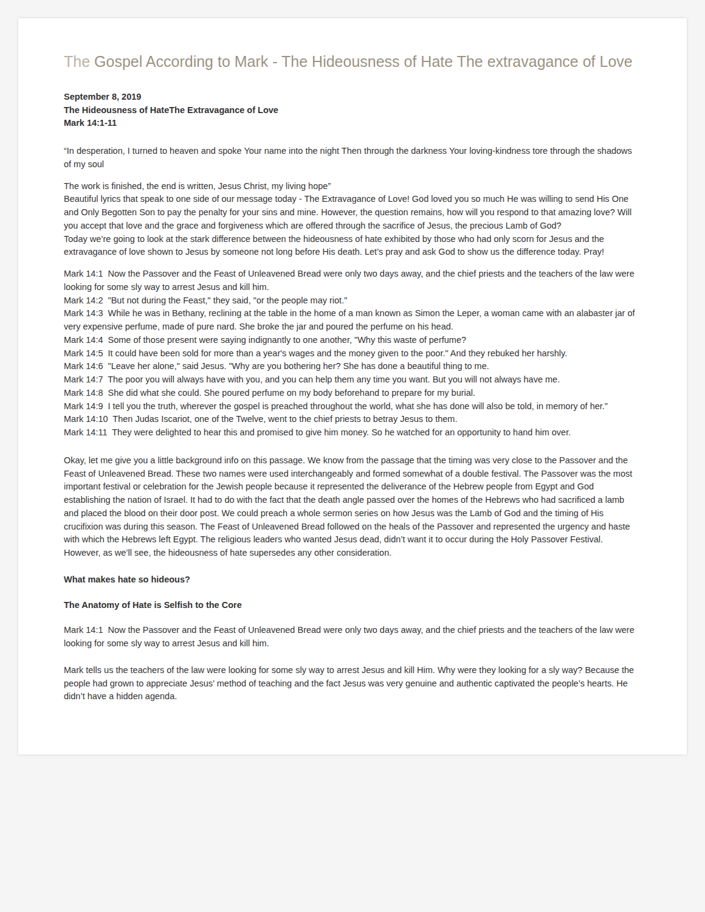The Gospel According to Mark - The Hideousness of Hate The extravagance of Love
September 8, 2019
The Hideousness of HateThe Extravagance of Love
Mark 14:1-11
“In desperation, I turned to heaven and spoke Your name into the night Then through the darkness Your loving-kindness tore through the shadows of my soul
The work is finished, the end is written, Jesus Christ, my living hope”
Beautiful lyrics that speak to one side of our message today - The Extravagance of Love! God loved you so much He was willing to send His One and Only Begotten Son to pay the penalty for your sins and mine. However, the question remains, how will you respond to that amazing love? Will you accept that love and the grace and forgiveness which are offered through the sacrifice of Jesus, the precious Lamb of God?
Today we’re going to look at the stark difference between the hideousness of hate exhibited by those who had only scorn for Jesus and the extravagance of love shown to Jesus by someone not long before His death. Let’s pray and ask God to show us the difference today. Pray!
Mark 14:1 Now the Passover and the Feast of Unleavened Bread were only two days away, and the chief priests and the teachers of the law were looking for some sly way to arrest Jesus and kill him.
Mark 14:2 "But not during the Feast," they said, "or the people may riot."
Mark 14:3 While he was in Bethany, reclining at the table in the home of a man known as Simon the Leper, a woman came with an alabaster jar of very expensive perfume, made of pure nard. She broke the jar and poured the perfume on his head.
Mark 14:4 Some of those present were saying indignantly to one another, "Why this waste of perfume?
Mark 14:5 It could have been sold for more than a year's wages and the money given to the poor." And they rebuked her harshly.
Mark 14:6 "Leave her alone," said Jesus. "Why are you bothering her? She has done a beautiful thing to me.
Mark 14:7 The poor you will always have with you, and you can help them any time you want. But you will not always have me.
Mark 14:8 She did what she could. She poured perfume on my body beforehand to prepare for my burial.
Mark 14:9 I tell you the truth, wherever the gospel is preached throughout the world, what she has done will also be told, in memory of her."
Mark 14:10 Then Judas Iscariot, one of the Twelve, went to the chief priests to betray Jesus to them.
Mark 14:11 They were delighted to hear this and promised to give him money. So he watched for an opportunity to hand him over.
Okay, let me give you a little background info on this passage. We know from the passage that the timing was very close to the Passover and the Feast of Unleavened Bread. These two names were used interchangeably and formed somewhat of a double festival. The Passover was the most important festival or celebration for the Jewish people because it represented the deliverance of the Hebrew people from Egypt and God establishing the nation of Israel. It had to do with the fact that the death angle passed over the homes of the Hebrews who had sacrificed a lamb and placed the blood on their door post. We could preach a whole sermon series on how Jesus was the Lamb of God and the timing of His crucifixion was during this season. The Feast of Unleavened Bread followed on the heals of the Passover and represented the urgency and haste with which the Hebrews left Egypt. The religious leaders who wanted Jesus dead, didn’t want it to occur during the Holy Passover Festival. However, as we’ll see, the hideousness of hate supersedes any other consideration.
What makes hate so hideous?
The Anatomy of Hate is Selfish to the Core
Mark 14:1 Now the Passover and the Feast of Unleavened Bread were only two days away, and the chief priests and the teachers of the law were looking for some sly way to arrest Jesus and kill him.
Mark tells us the teachers of the law were looking for some sly way to arrest Jesus and kill Him. Why were they looking for a sly way? Because the people had grown to appreciate Jesus’ method of teaching and the fact Jesus was very genuine and authentic captivated the people’s hearts. He didn’t have a hidden agenda.